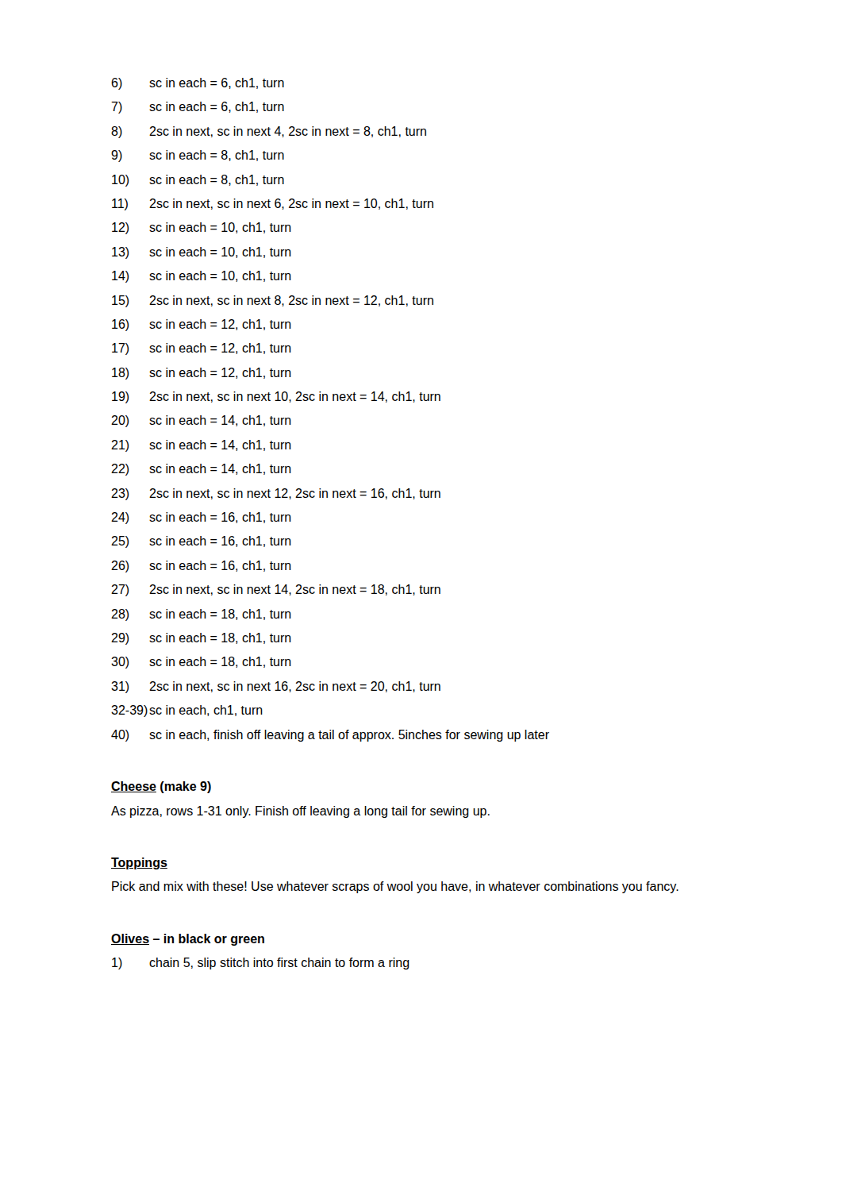sc in each = 6, ch1, turn
sc in each = 6, ch1, turn
2sc in next, sc in next 4, 2sc in next = 8, ch1, turn
sc in each = 8, ch1, turn
sc in each = 8, ch1, turn
2sc in next, sc in next 6, 2sc in next = 10, ch1, turn
sc in each = 10, ch1, turn
sc in each = 10, ch1, turn
sc in each = 10, ch1, turn
2sc in next, sc in next 8, 2sc in next = 12, ch1, turn
sc in each = 12, ch1, turn
sc in each = 12, ch1, turn
sc in each = 12, ch1, turn
2sc in next, sc in next 10, 2sc in next = 14, ch1, turn
sc in each = 14, ch1, turn
sc in each = 14, ch1, turn
sc in each = 14, ch1, turn
2sc in next, sc in next 12, 2sc in next = 16, ch1, turn
sc in each = 16, ch1, turn
sc in each = 16, ch1, turn
sc in each = 16, ch1, turn
2sc in next, sc in next 14, 2sc in next = 18, ch1, turn
sc in each = 18, ch1, turn
sc in each = 18, ch1, turn
sc in each = 18, ch1, turn
2sc in next, sc in next 16, 2sc in next = 20, ch1, turn
32-39) sc in each, ch1, turn
sc in each, finish off leaving a tail of approx. 5inches for sewing up later
Cheese (make 9)
As pizza, rows 1-31 only. Finish off leaving a long tail for sewing up.
Toppings
Pick and mix with these! Use whatever scraps of wool you have, in whatever combinations you fancy.
Olives – in black or green
chain 5, slip stitch into first chain to form a ring